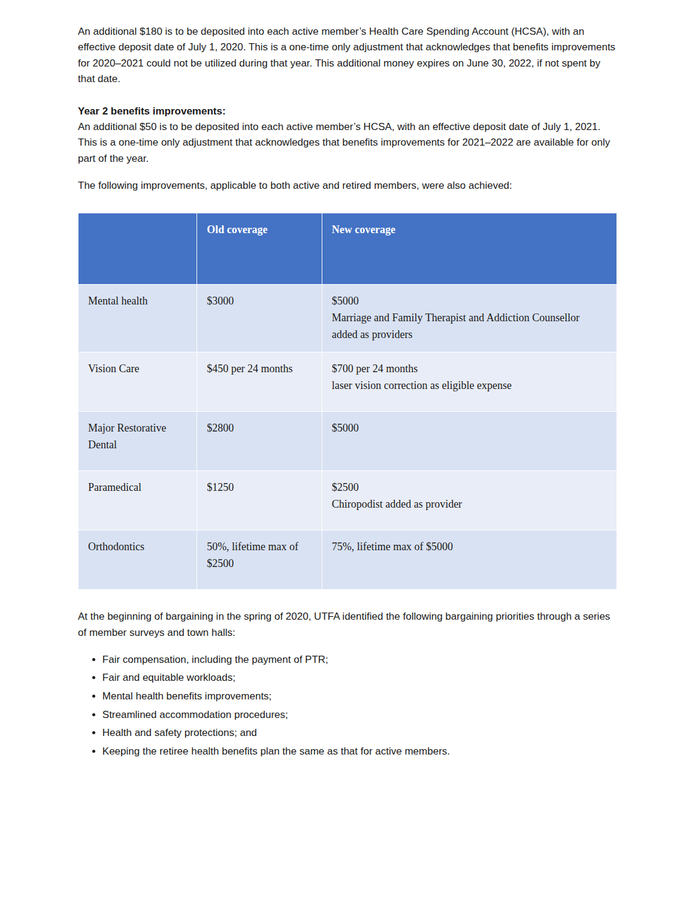An additional $180 is to be deposited into each active member’s Health Care Spending Account (HCSA), with an effective deposit date of July 1, 2020. This is a one-time only adjustment that acknowledges that benefits improvements for 2020–2021 could not be utilized during that year. This additional money expires on June 30, 2022, if not spent by that date.
Year 2 benefits improvements:
An additional $50 is to be deposited into each active member’s HCSA, with an effective deposit date of July 1, 2021. This is a one-time only adjustment that acknowledges that benefits improvements for 2021–2022 are available for only part of the year.
The following improvements, applicable to both active and retired members, were also achieved:
| | Old coverage | New coverage |
| --- | --- | --- |
| Mental health | $3000 | $5000 Marriage and Family Therapist and Addiction Counsellor added as providers |
| Vision Care | $450 per 24 months | $700 per 24 months laser vision correction as eligible expense |
| Major Restorative Dental | $2800 | $5000 |
| Paramedical | $1250 | $2500 Chiropodist added as provider |
| Orthodontics | 50%, lifetime max of $2500 | 75%, lifetime max of $5000 |
At the beginning of bargaining in the spring of 2020, UTFA identified the following bargaining priorities through a series of member surveys and town halls:
Fair compensation, including the payment of PTR;
Fair and equitable workloads;
Mental health benefits improvements;
Streamlined accommodation procedures;
Health and safety protections; and
Keeping the retiree health benefits plan the same as that for active members.